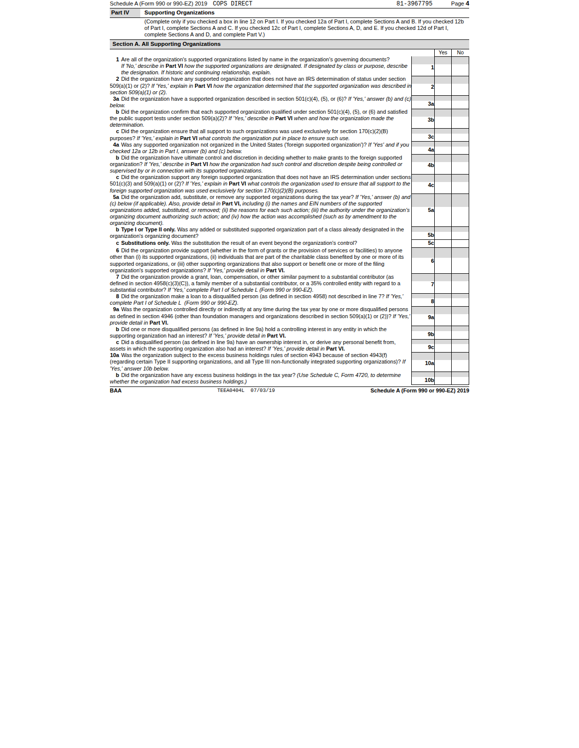Schedule A (Form 990 or 990-EZ) 2019 COPS DIRECT
81-3967795
Page 4
Part IV
Supporting Organizations
(Complete only if you checked a box in line 12 on Part I. If you checked 12a of Part I, complete Sections A and B. If you checked 12b of Part I, complete Sections A and C. If you checked 12c of Part I, complete Sections A, D, and E. If you checked 12d of Part I, complete Sections A and D, and complete Part V.)
Section A. All Supporting Organizations
| | | Yes | No |
| --- | --- | --- | --- |
| 1 Are all of the organization's supported organizations listed by name in the organization's governing documents? If 'No,' describe in Part VI how the supported organizations are designated. If designated by class or purpose, describe the designation. If historic and continuing relationship, explain. | | | |
| 1 | | |
| 2 Did the organization have any supported organization that does not have an IRS determination of status under section 509(a)(1) or (2)? If 'Yes,' explain in Part VI how the organization determined that the supported organization was described in section 509(a)(1) or (2). | | | |
| 2 | | |
| 3a Did the organization have a supported organization described in section 501(c)(4), (5), or (6)? If 'Yes,' answer (b) and (c) below. | | | |
| 3a | | |
| b Did the organization confirm that each supported organization qualified under section 501(c)(4), (5), or (6) and satisfied the public support tests under section 509(a)(2)? If 'Yes,' describe in Part VI when and how the organization made the determination. | | | |
| 3b | | |
| c Did the organization ensure that all support to such organizations was used exclusively for section 170(c)(2)(B) purposes? If 'Yes,' explain in Part VI what controls the organization put in place to ensure such use. | | | |
| 3c | | |
| 4a Was any supported organization not organized in the United States ('foreign supported organization')? If 'Yes' and if you checked 12a or 12b in Part I, answer (b) and (c) below. | | | |
| 4a | | |
| b Did the organization have ultimate control and discretion in deciding whether to make grants to the foreign supported organization? If 'Yes,' describe in Part VI how the organization had such control and discretion despite being controlled or supervised by or in connection with its supported organizations. | | | |
| 4b | | |
| c Did the organization support any foreign supported organization that does not have an IRS determination under sections 501(c)(3) and 509(a)(1) or (2)? If 'Yes,' explain in Part VI what controls the organization used to ensure that all support to the foreign supported organization was used exclusively for section 170(c)(2)(B) purposes. | | | |
| 4c | | |
| 5a Did the organization add, substitute, or remove any supported organizations during the tax year? If 'Yes,' answer (b) and (c) below (if applicable). Also, provide detail in Part VI, including (i) the names and EIN numbers of the supported organizations added, substituted, or removed; (ii) the reasons for each such action; (iii) the authority under the organization's organizing document authorizing such action; and (iv) how the action was accomplished (such as by amendment to the organizing document). | | | |
| 5a | | |
| b Type I or Type II only. Was any added or substituted supported organization part of a class already designated in the organization's organizing document? | | | |
| 5b | | |
| c Substitutions only. Was the substitution the result of an event beyond the organization's control? | 5c | | |
| 6 Did the organization provide support (whether in the form of grants or the provision of services or facilities) to anyone other than (i) its supported organizations, (ii) individuals that are part of the charitable class benefited by one or more of its supported organizations, or (iii) other supporting organizations that also support or benefit one or more of the filing organization's supported organizations? If 'Yes,' provide detail in Part VI. | | | |
| 6 | | |
| 7 Did the organization provide a grant, loan, compensation, or other similar payment to a substantial contributor (as defined in section 4958(c)(3)(C)), a family member of a substantial contributor, or a 35% controlled entity with regard to a substantial contributor? If 'Yes,' complete Part I of Schedule L (Form 990 or 990-EZ). | | | |
| 7 | | |
| 8 Did the organization make a loan to a disqualified person (as defined in section 4958) not described in line 7? If 'Yes,' complete Part I of Schedule L (Form 990 or 990-EZ). | | | |
| 8 | | |
| 9a Was the organization controlled directly or indirectly at any time during the tax year by one or more disqualified persons as defined in section 4946 (other than foundation managers and organizations described in section 509(a)(1) or (2))? If 'Yes,' provide detail in Part VI. | | | |
| 9a | | |
| b Did one or more disqualified persons (as defined in line 9a) hold a controlling interest in any entity in which the supporting organization had an interest? If 'Yes,' provide detail in Part VI. | | | |
| 9b | | |
| c Did a disqualified person (as defined in line 9a) have an ownership interest in, or derive any personal benefit from, assets in which the supporting organization also had an interest? If 'Yes,' provide detail in Part VI. | | | |
| 9c | | |
| 10a Was the organization subject to the excess business holdings rules of section 4943 because of section 4943(f) (regarding certain Type II supporting organizations, and all Type III non-functionally integrated supporting organizations)? If 'Yes,' answer 10b below. | | | |
| 10a | | |
| b Did the organization have any excess business holdings in the tax year? (Use Schedule C, Form 4720, to determine whether the organization had excess business holdings.) | | | |
| 10b | | |
BAA
TEEA0404L 07/03/19
Schedule A (Form 990 or 990-EZ) 2019